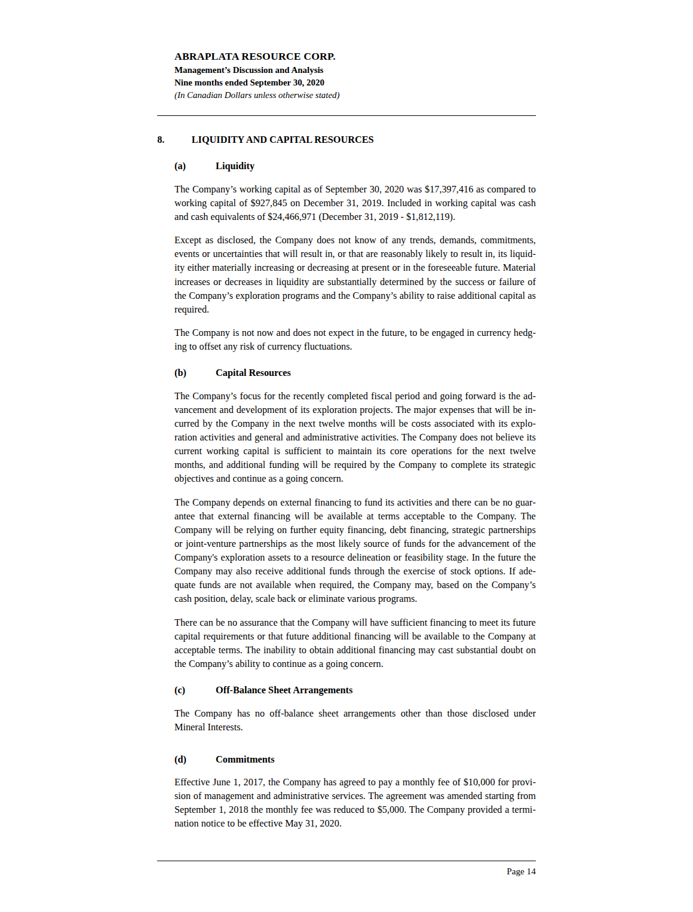ABRAPLATA RESOURCE CORP.
Management’s Discussion and Analysis
Nine months ended September 30, 2020
(In Canadian Dollars unless otherwise stated)
8. LIQUIDITY AND CAPITAL RESOURCES
(a) Liquidity
The Company’s working capital as of September 30, 2020 was $17,397,416 as compared to working capital of $927,845 on December 31, 2019. Included in working capital was cash and cash equivalents of $24,466,971 (December 31, 2019 - $1,812,119).
Except as disclosed, the Company does not know of any trends, demands, commitments, events or uncertainties that will result in, or that are reasonably likely to result in, its liquidity either materially increasing or decreasing at present or in the foreseeable future. Material increases or decreases in liquidity are substantially determined by the success or failure of the Company’s exploration programs and the Company’s ability to raise additional capital as required.
The Company is not now and does not expect in the future, to be engaged in currency hedging to offset any risk of currency fluctuations.
(b) Capital Resources
The Company’s focus for the recently completed fiscal period and going forward is the advancement and development of its exploration projects. The major expenses that will be incurred by the Company in the next twelve months will be costs associated with its exploration activities and general and administrative activities. The Company does not believe its current working capital is sufficient to maintain its core operations for the next twelve months, and additional funding will be required by the Company to complete its strategic objectives and continue as a going concern.
The Company depends on external financing to fund its activities and there can be no guarantee that external financing will be available at terms acceptable to the Company. The Company will be relying on further equity financing, debt financing, strategic partnerships or joint-venture partnerships as the most likely source of funds for the advancement of the Company's exploration assets to a resource delineation or feasibility stage. In the future the Company may also receive additional funds through the exercise of stock options. If adequate funds are not available when required, the Company may, based on the Company’s cash position, delay, scale back or eliminate various programs.
There can be no assurance that the Company will have sufficient financing to meet its future capital requirements or that future additional financing will be available to the Company at acceptable terms. The inability to obtain additional financing may cast substantial doubt on the Company’s ability to continue as a going concern.
(c) Off-Balance Sheet Arrangements
The Company has no off-balance sheet arrangements other than those disclosed under Mineral Interests.
(d) Commitments
Effective June 1, 2017, the Company has agreed to pay a monthly fee of $10,000 for provision of management and administrative services. The agreement was amended starting from September 1, 2018 the monthly fee was reduced to $5,000. The Company provided a termination notice to be effective May 31, 2020.
Page 14